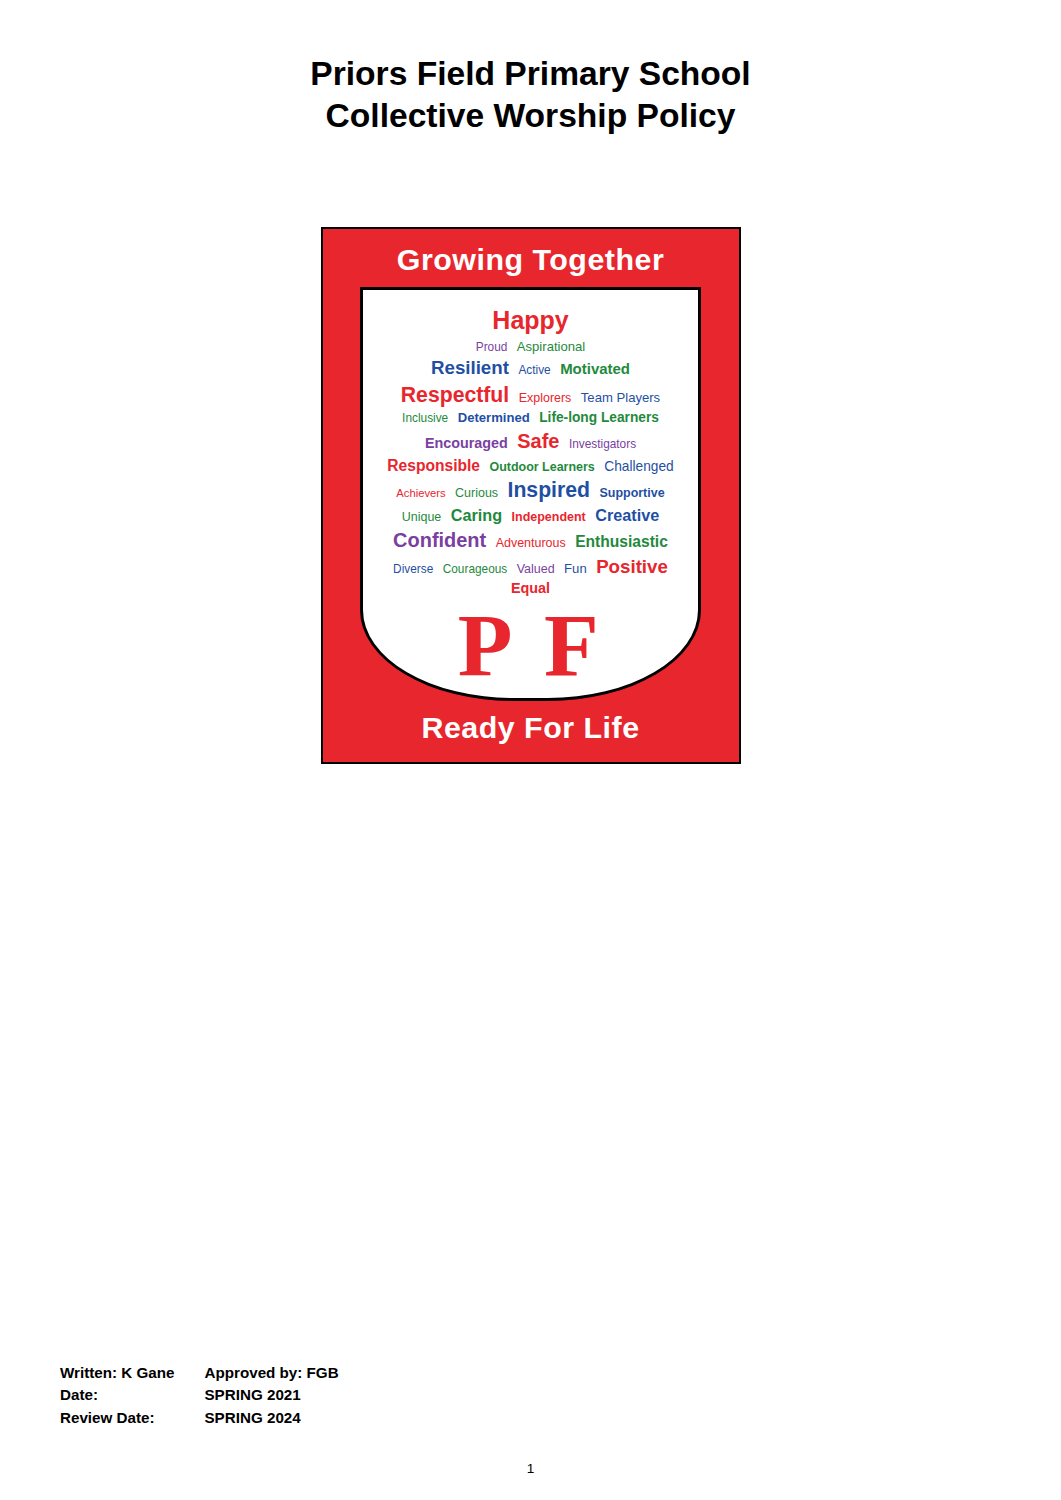Priors Field Primary School
Collective Worship Policy
Growing Together
Happy
Proud Aspirational
Resilient Active Motivated
Respectful Explorers Team Players
Inclusive Determined Life-long Learners
Encouraged Safe Investigators
Responsible Outdoor Learners Challenged
Achievers Curious Inspired Supportive
Unique Caring Independent Creative
Confident Adventurous Enthusiastic
Diverse Courageous Valued Fun Positive
Equal
P F
Ready For Life
| Written: K Gane | Approved by: FGB |
| Date: | SPRING 2021 |
| Review Date: | SPRING 2024 |
1